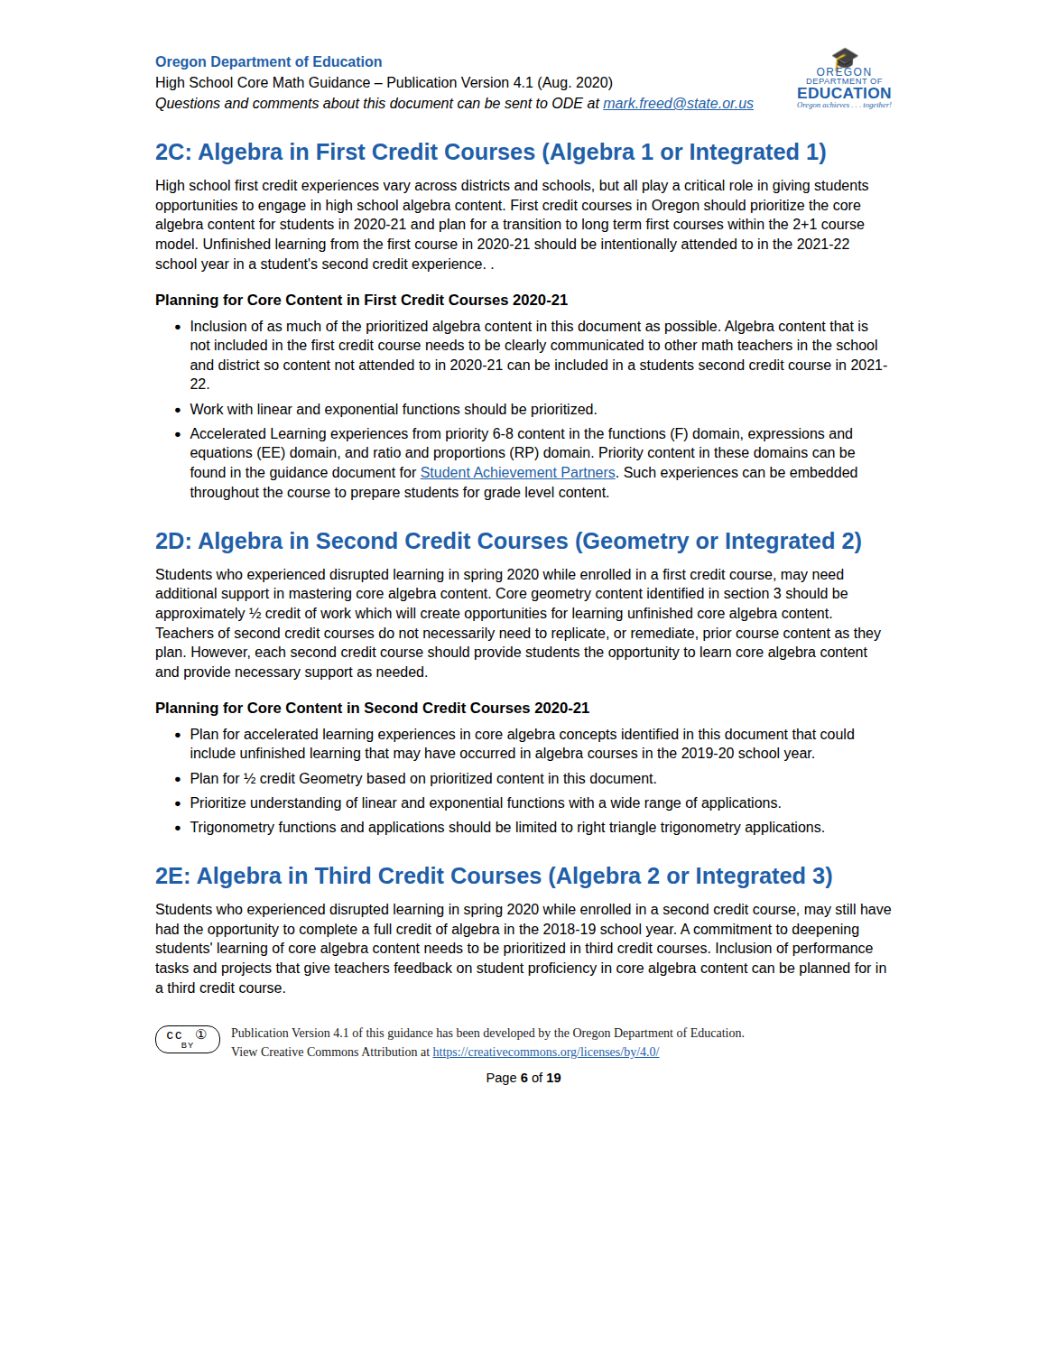🎓 OREGON DEPARTMENT OF EDUCATION Oregon achieves . . . together!
Oregon Department of Education
High School Core Math Guidance – Publication Version 4.1 (Aug. 2020)
Questions and comments about this document can be sent to ODE at mark.freed@state.or.us
2C: Algebra in First Credit Courses (Algebra 1 or Integrated 1)
High school first credit experiences vary across districts and schools, but all play a critical role in giving students opportunities to engage in high school algebra content. First credit courses in Oregon should prioritize the core algebra content for students in 2020-21 and plan for a transition to long term first courses within the 2+1 course model. Unfinished learning from the first course in 2020-21 should be intentionally attended to in the 2021-22 school year in a student's second credit experience. .
Planning for Core Content in First Credit Courses 2020-21
Inclusion of as much of the prioritized algebra content in this document as possible. Algebra content that is not included in the first credit course needs to be clearly communicated to other math teachers in the school and district so content not attended to in 2020-21 can be included in a students second credit course in 2021-22.
Work with linear and exponential functions should be prioritized.
Accelerated Learning experiences from priority 6-8 content in the functions (F) domain, expressions and equations (EE) domain, and ratio and proportions (RP) domain. Priority content in these domains can be found in the guidance document for Student Achievement Partners. Such experiences can be embedded throughout the course to prepare students for grade level content.
2D: Algebra in Second Credit Courses (Geometry or Integrated 2)
Students who experienced disrupted learning in spring 2020 while enrolled in a first credit course, may need additional support in mastering core algebra content. Core geometry content identified in section 3 should be approximately ½ credit of work which will create opportunities for learning unfinished core algebra content. Teachers of second credit courses do not necessarily need to replicate, or remediate, prior course content as they plan. However, each second credit course should provide students the opportunity to learn core algebra content and provide necessary support as needed.
Planning for Core Content in Second Credit Courses 2020-21
Plan for accelerated learning experiences in core algebra concepts identified in this document that could include unfinished learning that may have occurred in algebra courses in the 2019-20 school year.
Plan for ½ credit Geometry based on prioritized content in this document.
Prioritize understanding of linear and exponential functions with a wide range of applications.
Trigonometry functions and applications should be limited to right triangle trigonometry applications.
2E: Algebra in Third Credit Courses (Algebra 2 or Integrated 3)
Students who experienced disrupted learning in spring 2020 while enrolled in a second credit course, may still have had the opportunity to complete a full credit of algebra in the 2018-19 school year. A commitment to deepening students' learning of core algebra content needs to be prioritized in third credit courses. Inclusion of performance tasks and projects that give teachers feedback on student proficiency in core algebra content can be planned for in a third credit course.
cc ①
BY
Publication Version 4.1 of this guidance has been developed by the Oregon Department of Education.
View Creative Commons Attribution at https://creativecommons.org/licenses/by/4.0/
Page 6 of 19